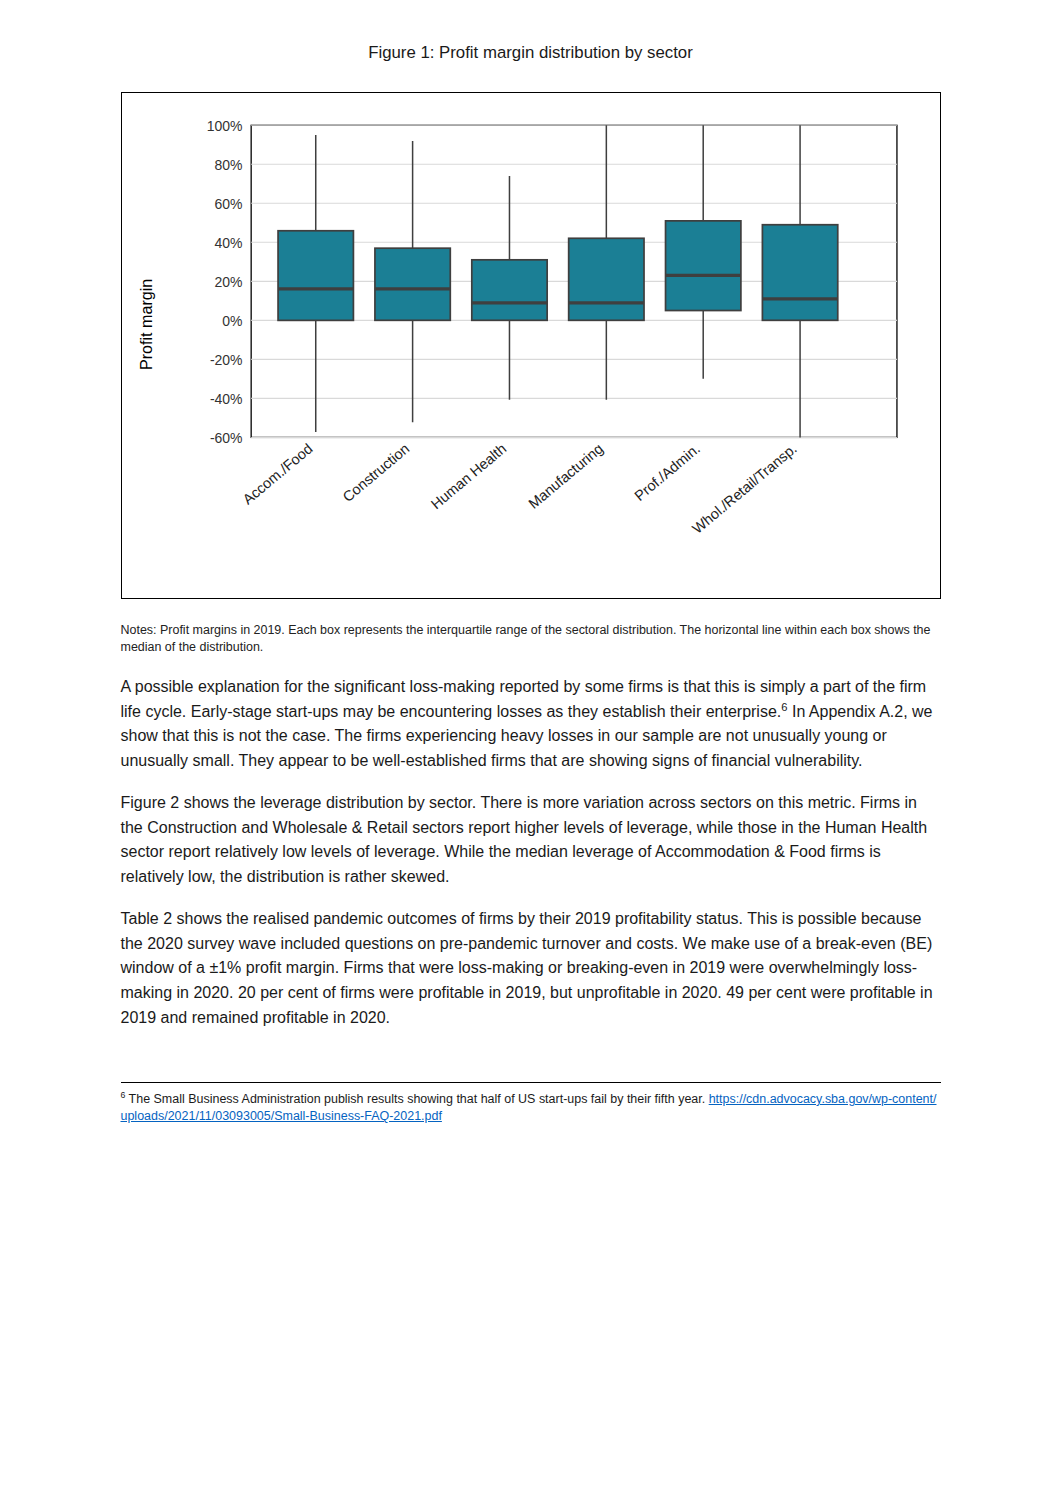Figure 1: Profit margin distribution by sector
Profit margin distribution by sector Profit margin 100% 80% 60% 40% 20% 0% -20% -40% -60% Accom./Food Construction Human Health Manufacturing Prof./Admin. Whol./Retail/Transp.
Notes: Profit margins in 2019. Each box represents the interquartile range of the sectoral distribution. The horizontal line within each box shows the median of the distribution.
A possible explanation for the significant loss-making reported by some firms is that this is simply a part of the firm life cycle. Early-stage start-ups may be encountering losses as they establish their enterprise.6 In Appendix A.2, we show that this is not the case. The firms experiencing heavy losses in our sample are not unusually young or unusually small. They appear to be well-established firms that are showing signs of financial vulnerability.
Figure 2 shows the leverage distribution by sector. There is more variation across sectors on this metric. Firms in the Construction and Wholesale & Retail sectors report higher levels of leverage, while those in the Human Health sector report relatively low levels of leverage. While the median leverage of Accommodation & Food firms is relatively low, the distribution is rather skewed.
Table 2 shows the realised pandemic outcomes of firms by their 2019 profitability status. This is possible because the 2020 survey wave included questions on pre-pandemic turnover and costs. We make use of a break-even (BE) window of a ±1% profit margin. Firms that were loss-making or breaking-even in 2019 were overwhelmingly loss-making in 2020. 20 per cent of firms were profitable in 2019, but unprofitable in 2020. 49 per cent were profitable in 2019 and remained profitable in 2020.
6 The Small Business Administration publish results showing that half of US start-ups fail by their fifth year. https://cdn.advocacy.sba.gov/wp-content/uploads/2021/11/03093005/Small-Business-FAQ-2021.pdf